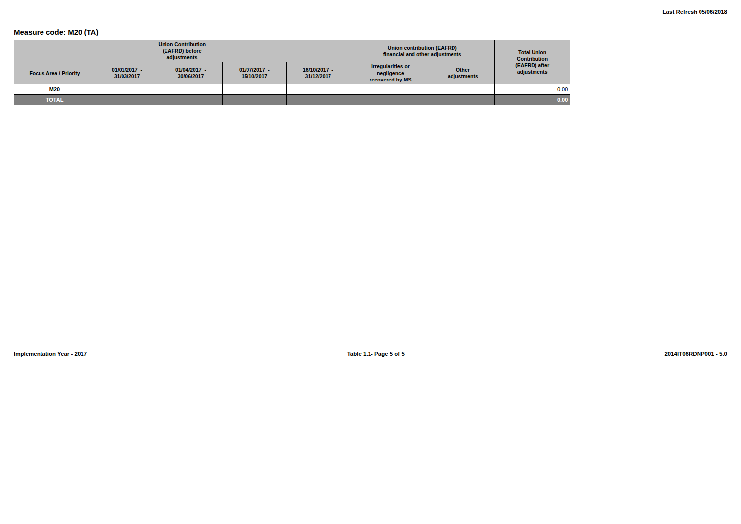Last Refresh 05/06/2018
Measure code: M20 (TA)
| Union Contribution (EAFRD) before adjustments | Union contribution (EAFRD) financial and other adjustments | Total Union Contribution (EAFRD) after adjustments |
| --- | --- | --- |
| Focus Area / Priority | 01/01/2017 - 31/03/2017 | 01/04/2017 - 30/06/2017 | 01/07/2017 - 15/10/2017 | 16/10/2017 - 31/12/2017 | Irregularities or negligence recovered by MS | Other adjustments |
| M20 | | | | | | | 0.00 |
| TOTAL | | | | | | | 0.00 |
Implementation Year - 2017 2014IT06RDNP001 - 5.0
Table 1.1- Page 5 of 5